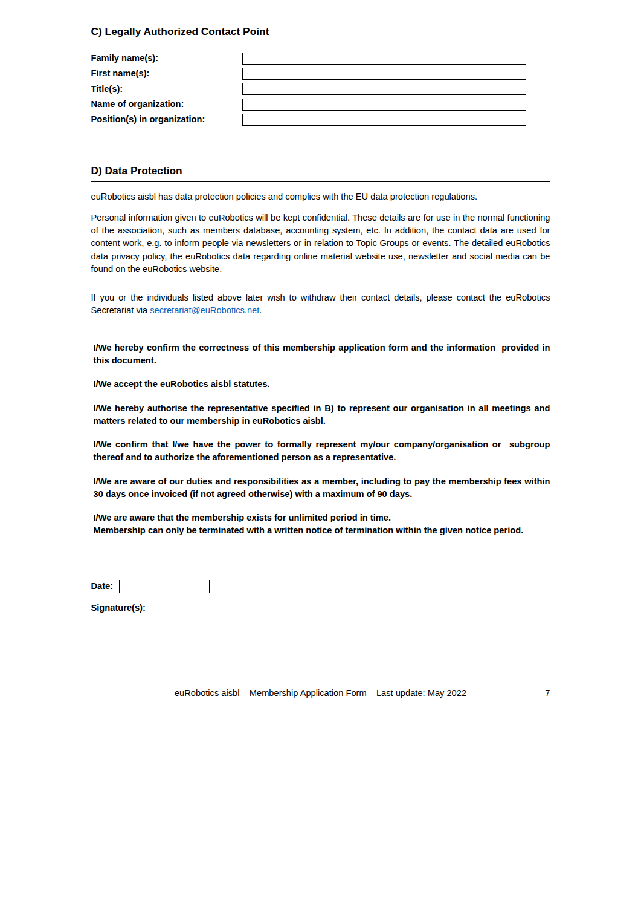C) Legally Authorized Contact Point
| Family name(s): | |
| First name(s): | |
| Title(s): | |
| Name of organization: | |
| Position(s) in organization: | |
D) Data Protection
euRobotics aisbl has data protection policies and complies with the EU data protection regulations.
Personal information given to euRobotics will be kept confidential. These details are for use in the normal functioning of the association, such as members database, accounting system, etc. In addition, the contact data are used for content work, e.g. to inform people via newsletters or in relation to Topic Groups or events. The detailed euRobotics data privacy policy, the euRobotics data regarding online material website use, newsletter and social media can be found on the euRobotics website.
If you or the individuals listed above later wish to withdraw their contact details, please contact the euRobotics Secretariat via secretariat@euRobotics.net.
I/We hereby confirm the correctness of this membership application form and the information provided in this document.
I/We accept the euRobotics aisbl statutes.
I/We hereby authorise the representative specified in B) to represent our organisation in all meetings and matters related to our membership in euRobotics aisbl.
I/We confirm that I/we have the power to formally represent my/our company/organisation or subgroup thereof and to authorize the aforementioned person as a representative.
I/We are aware of our duties and responsibilities as a member, including to pay the membership fees within 30 days once invoiced (if not agreed otherwise) with a maximum of 90 days.
I/We are aware that the membership exists for unlimited period in time.
Membership can only be terminated with a written notice of termination within the given notice period.
Date:
Signature(s):
euRobotics aisbl – Membership Application Form – Last update: May 2022 7